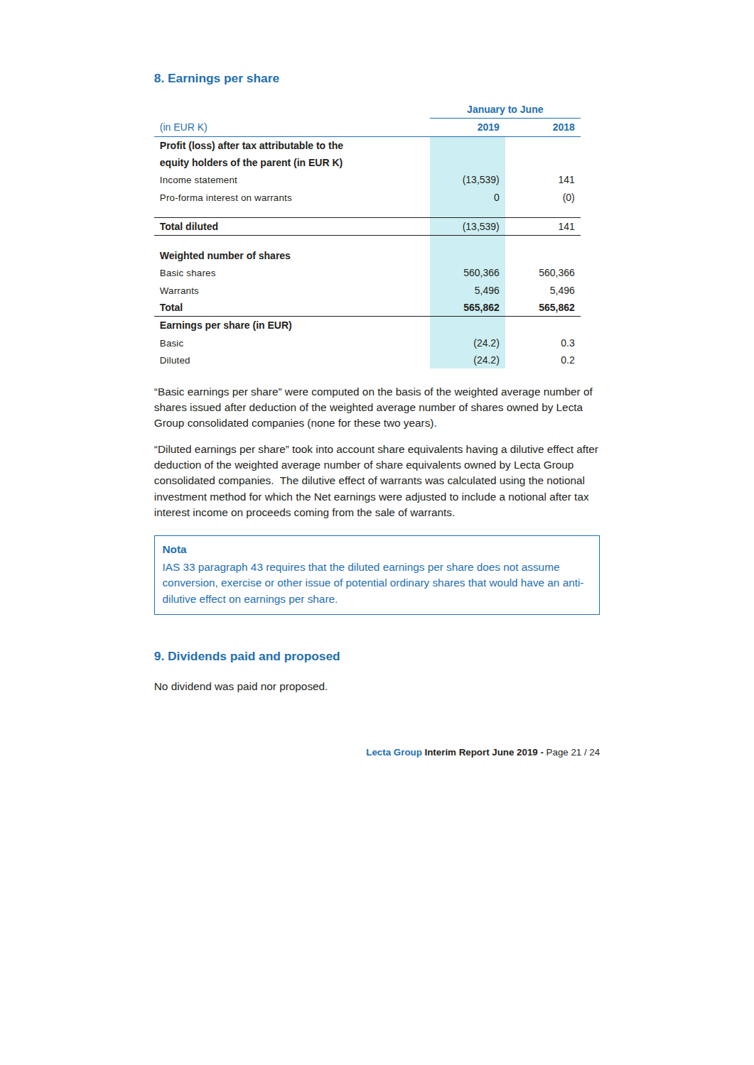8. Earnings per share
| | January to June |
| (in EUR K) | 2019 | 2018 |
| Profit (loss) after tax attributable to the | | |
| equity holders of the parent (in EUR K) | | |
| Income statement | (13,539) | 141 |
| Pro-forma interest on warrants | 0 | (0) |
| Total diluted | (13,539) | 141 |
| Weighted number of shares | | |
| Basic shares | 560,366 | 560,366 |
| Warrants | 5,496 | 5,496 |
| Total | 565,862 | 565,862 |
| Earnings per share (in EUR) | | |
| Basic | (24.2) | 0.3 |
| Diluted | (24.2) | 0.2 |
“Basic earnings per share” were computed on the basis of the weighted average number of shares issued after deduction of the weighted average number of shares owned by Lecta Group consolidated companies (none for these two years).
“Diluted earnings per share” took into account share equivalents having a dilutive effect after deduction of the weighted average number of share equivalents owned by Lecta Group consolidated companies. The dilutive effect of warrants was calculated using the notional investment method for which the Net earnings were adjusted to include a notional after tax interest income on proceeds coming from the sale of warrants.
Nota
IAS 33 paragraph 43 requires that the diluted earnings per share does not assume conversion, exercise or other issue of potential ordinary shares that would have an anti-dilutive effect on earnings per share.
9. Dividends paid and proposed
No dividend was paid nor proposed.
Lecta Group Interim Report June 2019 - Page 21 / 24